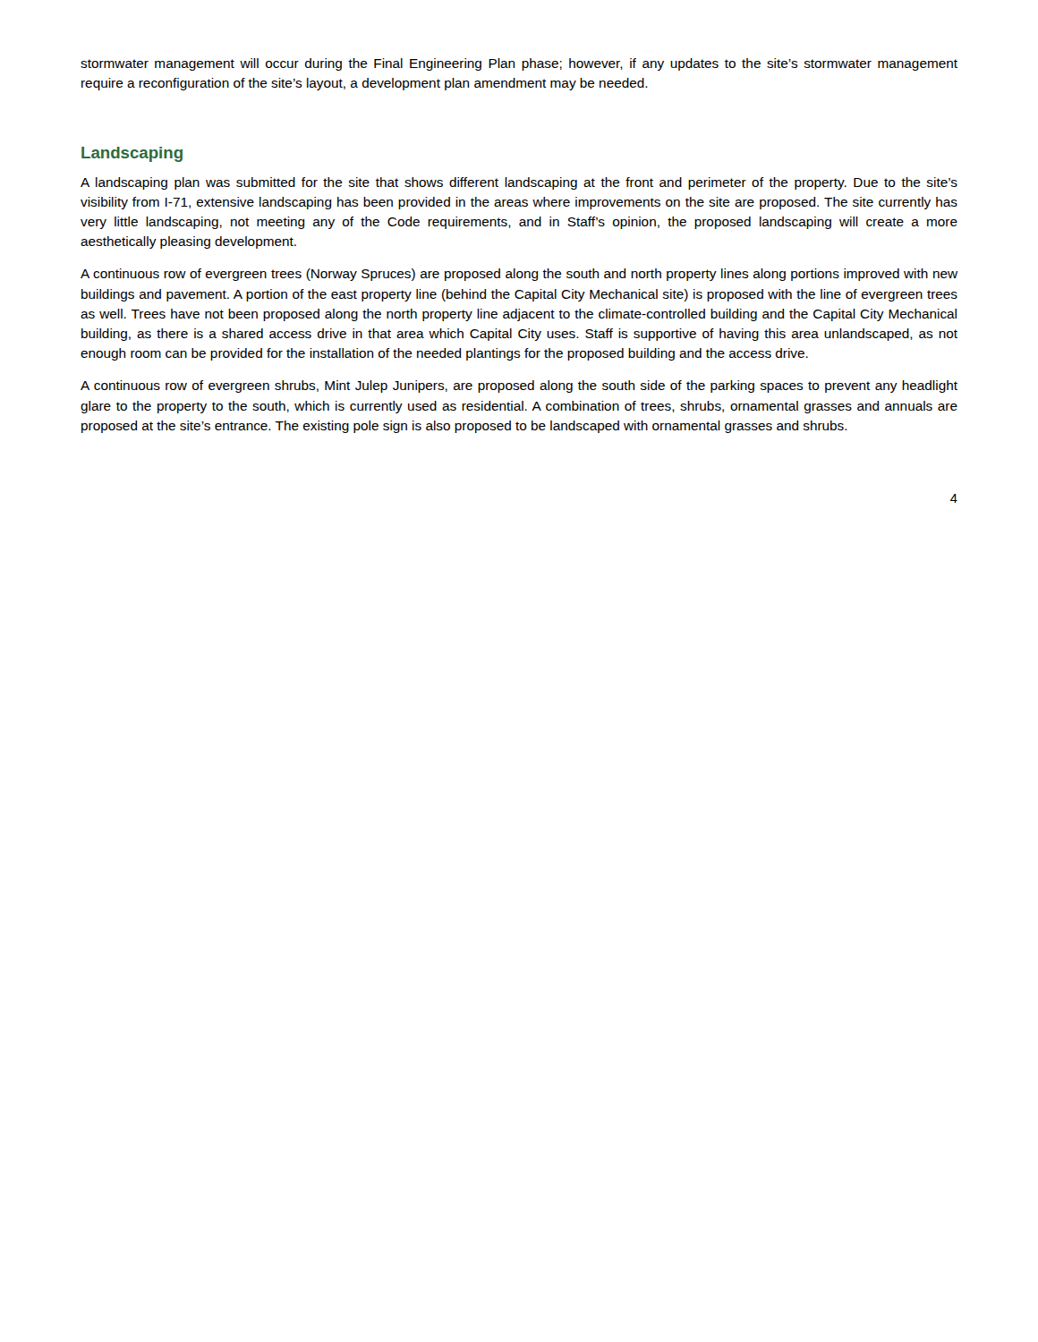stormwater management will occur during the Final Engineering Plan phase; however, if any updates to the site’s stormwater management require a reconfiguration of the site’s layout, a development plan amendment may be needed.
Landscaping
A landscaping plan was submitted for the site that shows different landscaping at the front and perimeter of the property. Due to the site’s visibility from I-71, extensive landscaping has been provided in the areas where improvements on the site are proposed. The site currently has very little landscaping, not meeting any of the Code requirements, and in Staff’s opinion, the proposed landscaping will create a more aesthetically pleasing development.
A continuous row of evergreen trees (Norway Spruces) are proposed along the south and north property lines along portions improved with new buildings and pavement. A portion of the east property line (behind the Capital City Mechanical site) is proposed with the line of evergreen trees as well. Trees have not been proposed along the north property line adjacent to the climate-controlled building and the Capital City Mechanical building, as there is a shared access drive in that area which Capital City uses. Staff is supportive of having this area unlandscaped, as not enough room can be provided for the installation of the needed plantings for the proposed building and the access drive.
A continuous row of evergreen shrubs, Mint Julep Junipers, are proposed along the south side of the parking spaces to prevent any headlight glare to the property to the south, which is currently used as residential. A combination of trees, shrubs, ornamental grasses and annuals are proposed at the site’s entrance. The existing pole sign is also proposed to be landscaped with ornamental grasses and shrubs.
4